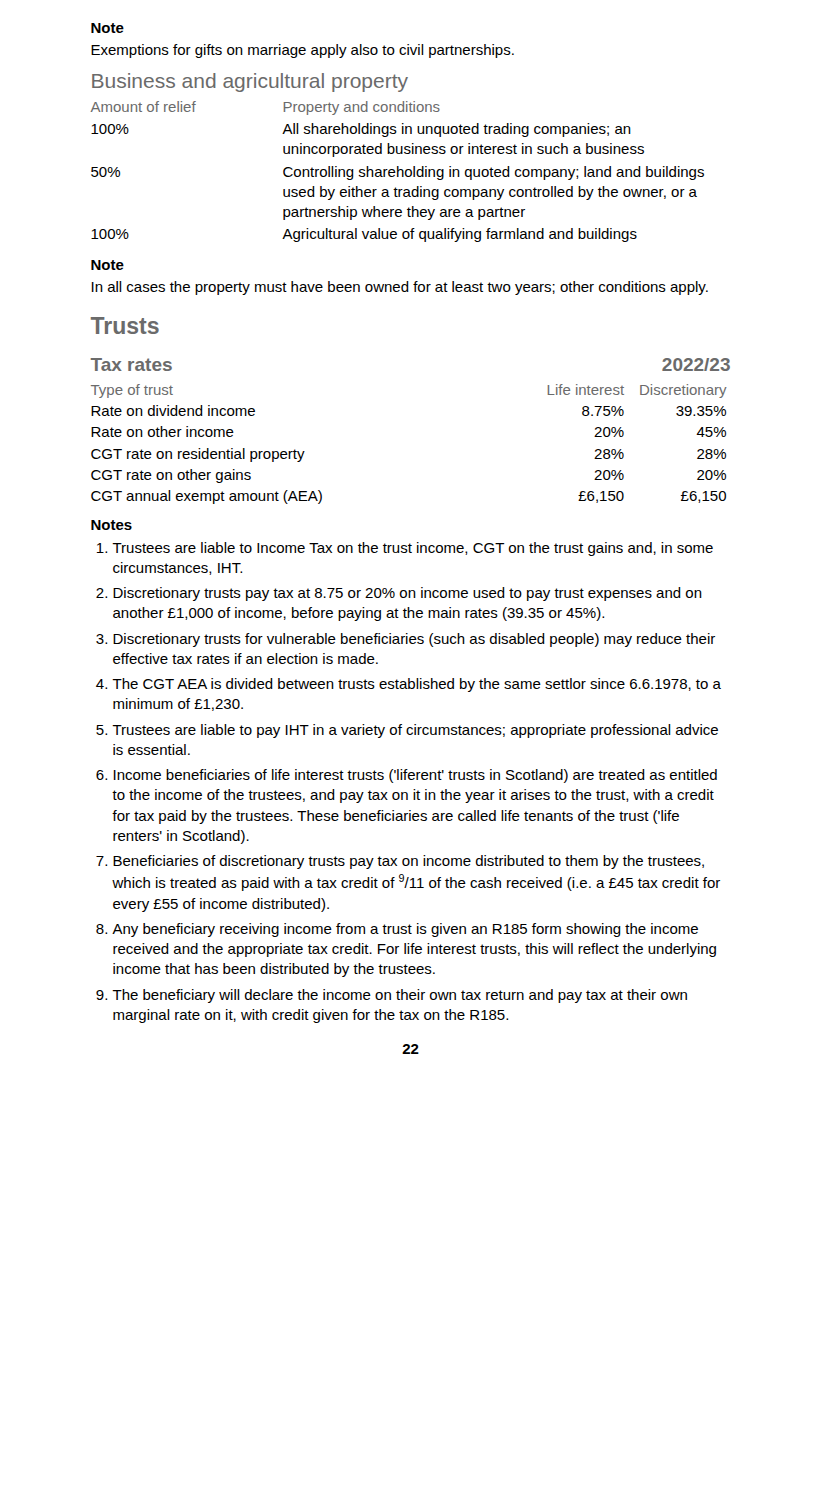Note
Exemptions for gifts on marriage apply also to civil partnerships.
Business and agricultural property
| Amount of relief | Property and conditions |
| 100% | All shareholdings in unquoted trading companies; an unincorporated business or interest in such a business |
| 50% | Controlling shareholding in quoted company; land and buildings used by either a trading company controlled by the owner, or a partnership where they are a partner |
| 100% | Agricultural value of qualifying farmland and buildings |
Note
In all cases the property must have been owned for at least two years; other conditions apply.
Trusts
Tax rates 2022/23
| Type of trust | Life interest | Discretionary |
| Rate on dividend income | 8.75% | 39.35% |
| Rate on other income | 20% | 45% |
| CGT rate on residential property | 28% | 28% |
| CGT rate on other gains | 20% | 20% |
| CGT annual exempt amount (AEA) | £6,150 | £6,150 |
Notes
Trustees are liable to Income Tax on the trust income, CGT on the trust gains and, in some circumstances, IHT.
Discretionary trusts pay tax at 8.75 or 20% on income used to pay trust expenses and on another £1,000 of income, before paying at the main rates (39.35 or 45%).
Discretionary trusts for vulnerable beneficiaries (such as disabled people) may reduce their effective tax rates if an election is made.
The CGT AEA is divided between trusts established by the same settlor since 6.6.1978, to a minimum of £1,230.
Trustees are liable to pay IHT in a variety of circumstances; appropriate professional advice is essential.
Income beneficiaries of life interest trusts ('liferent' trusts in Scotland) are treated as entitled to the income of the trustees, and pay tax on it in the year it arises to the trust, with a credit for tax paid by the trustees. These beneficiaries are called life tenants of the trust ('life renters' in Scotland).
Beneficiaries of discretionary trusts pay tax on income distributed to them by the trustees, which is treated as paid with a tax credit of 9/11 of the cash received (i.e. a £45 tax credit for every £55 of income distributed).
Any beneficiary receiving income from a trust is given an R185 form showing the income received and the appropriate tax credit. For life interest trusts, this will reflect the underlying income that has been distributed by the trustees.
The beneficiary will declare the income on their own tax return and pay tax at their own marginal rate on it, with credit given for the tax on the R185.
22